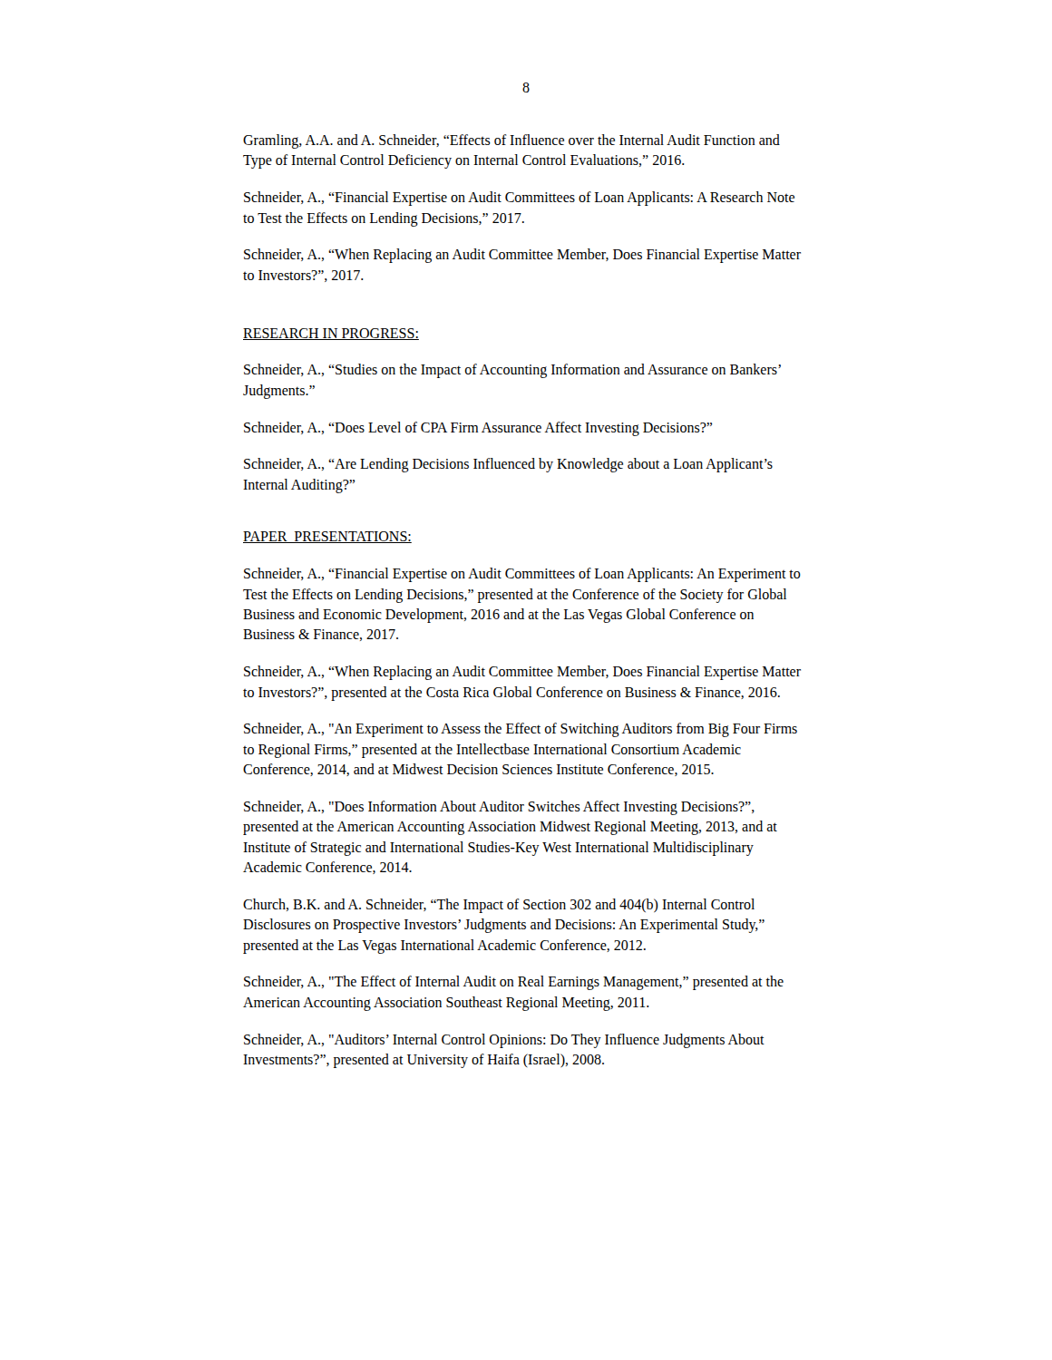8
Gramling, A.A. and A. Schneider, “Effects of Influence over the Internal Audit Function and Type of Internal Control Deficiency on Internal Control Evaluations,” 2016.
Schneider, A., “Financial Expertise on Audit Committees of Loan Applicants: A Research Note to Test the Effects on Lending Decisions,” 2017.
Schneider, A., “When Replacing an Audit Committee Member, Does Financial Expertise Matter to Investors?”, 2017.
RESEARCH IN PROGRESS:
Schneider, A., “Studies on the Impact of Accounting Information and Assurance on Bankers’ Judgments.”
Schneider, A., “Does Level of CPA Firm Assurance Affect Investing Decisions?”
Schneider, A., “Are Lending Decisions Influenced by Knowledge about a Loan Applicant’s Internal Auditing?”
PAPER PRESENTATIONS:
Schneider, A., “Financial Expertise on Audit Committees of Loan Applicants: An Experiment to Test the Effects on Lending Decisions,” presented at the Conference of the Society for Global Business and Economic Development, 2016 and at the Las Vegas Global Conference on Business & Finance, 2017.
Schneider, A., “When Replacing an Audit Committee Member, Does Financial Expertise Matter to Investors?”, presented at the Costa Rica Global Conference on Business & Finance, 2016.
Schneider, A., "An Experiment to Assess the Effect of Switching Auditors from Big Four Firms to Regional Firms,” presented at the Intellectbase International Consortium Academic Conference, 2014, and at Midwest Decision Sciences Institute Conference, 2015.
Schneider, A., "Does Information About Auditor Switches Affect Investing Decisions?”, presented at the American Accounting Association Midwest Regional Meeting, 2013, and at Institute of Strategic and International Studies-Key West International Multidisciplinary Academic Conference, 2014.
Church, B.K. and A. Schneider, “The Impact of Section 302 and 404(b) Internal Control Disclosures on Prospective Investors’ Judgments and Decisions: An Experimental Study,” presented at the Las Vegas International Academic Conference, 2012.
Schneider, A., "The Effect of Internal Audit on Real Earnings Management,” presented at the American Accounting Association Southeast Regional Meeting, 2011.
Schneider, A., "Auditors’ Internal Control Opinions: Do They Influence Judgments About Investments?”, presented at University of Haifa (Israel), 2008.